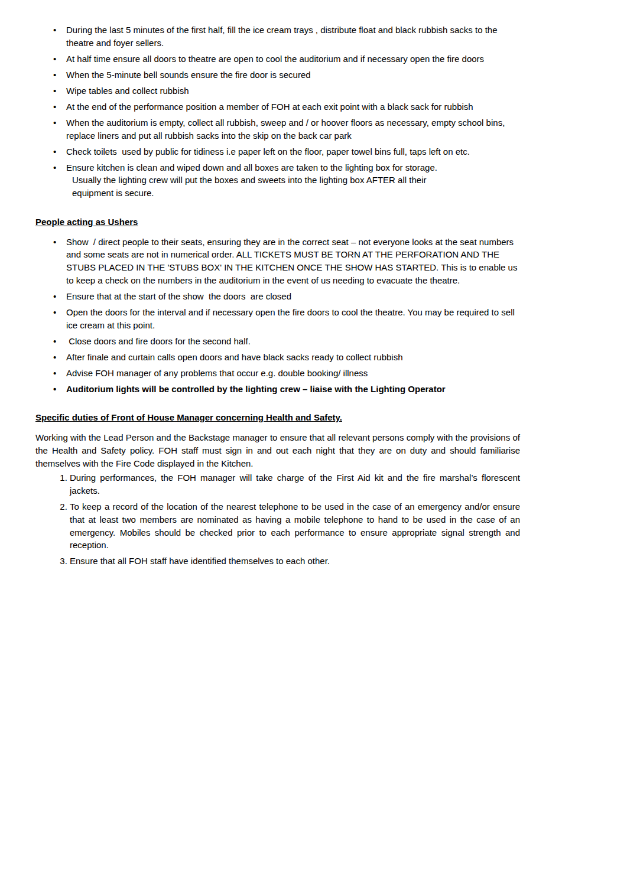During the last 5 minutes of the first half, fill the ice cream trays , distribute float and black rubbish sacks to the theatre and foyer sellers.
At half time ensure all doors to theatre are open to cool the auditorium and if necessary open the fire doors
When the 5-minute bell sounds ensure the fire door is secured
Wipe tables and collect rubbish
At the end of the performance position a member of FOH at each exit point with a black sack for rubbish
When the auditorium is empty, collect all rubbish, sweep and / or hoover floors as necessary, empty school bins, replace liners and put all rubbish sacks into the skip on the back car park
Check toilets used by public for tidiness i.e paper left on the floor, paper towel bins full, taps left on etc.
Ensure kitchen is clean and wiped down and all boxes are taken to the lighting box for storage. Usually the lighting crew will put the boxes and sweets into the lighting box AFTER all their equipment is secure.
People acting as Ushers
Show / direct people to their seats, ensuring they are in the correct seat – not everyone looks at the seat numbers and some seats are not in numerical order. ALL TICKETS MUST BE TORN AT THE PERFORATION AND THE STUBS PLACED IN THE 'STUBS BOX' IN THE KITCHEN ONCE THE SHOW HAS STARTED. This is to enable us to keep a check on the numbers in the auditorium in the event of us needing to evacuate the theatre.
Ensure that at the start of the show the doors are closed
Open the doors for the interval and if necessary open the fire doors to cool the theatre. You may be required to sell ice cream at this point.
Close doors and fire doors for the second half.
After finale and curtain calls open doors and have black sacks ready to collect rubbish
Advise FOH manager of any problems that occur e.g. double booking/ illness
Auditorium lights will be controlled by the lighting crew – liaise with the Lighting Operator
Specific duties of Front of House Manager concerning Health and Safety.
Working with the Lead Person and the Backstage manager to ensure that all relevant persons comply with the provisions of the Health and Safety policy. FOH staff must sign in and out each night that they are on duty and should familiarise themselves with the Fire Code displayed in the Kitchen.
During performances, the FOH manager will take charge of the First Aid kit and the fire marshal’s florescent jackets.
To keep a record of the location of the nearest telephone to be used in the case of an emergency and/or ensure that at least two members are nominated as having a mobile telephone to hand to be used in the case of an emergency. Mobiles should be checked prior to each performance to ensure appropriate signal strength and reception.
Ensure that all FOH staff have identified themselves to each other.